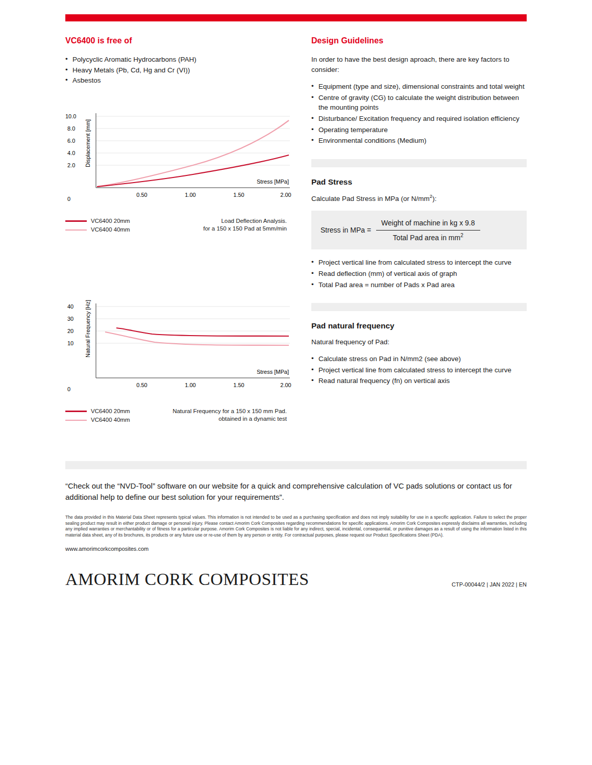VC6400 is free of
Polycyclic Aromatic Hydrocarbons (PAH)
Heavy Metals (Pb, Cd, Hg and Cr (VI))
Asbestos
10.0 8.0 6.0 4.0 2.0 0 Displacement [mm] 0.50 1.00 1.50 2.00 Stress [MPa]
VC6400 20mm
VC6400 40mm
Load Deflection Analysis.
for a 150 x 150 Pad at 5mm/min
40 30 20 10 0 Natural Frequency [Hz] 0.50 1.00 1.50 2.00 Stress [MPa]
VC6400 20mm
VC6400 40mm
Natural Frequency for a 150 x 150 mm Pad.
obtained in a dynamic test
Design Guidelines
In order to have the best design aproach, there are key factors to consider:
Equipment (type and size), dimensional constraints and total weight
Centre of gravity (CG) to calculate the weight distribution between the mounting points
Disturbance/ Excitation frequency and required isolation efficiency
Operating temperature
Environmental conditions (Medium)
Pad Stress
Calculate Pad Stress in MPa (or N/mm2):
Stress in MPa = Weight of machine in kg x 9.8 Total Pad area in mm2
Project vertical line from calculated stress to intercept the curve
Read deflection (mm) of vertical axis of graph
Total Pad area = number of Pads x Pad area
Pad natural frequency
Natural frequency of Pad:
Calculate stress on Pad in N/mm2 (see above)
Project vertical line from calculated stress to intercept the curve
Read natural frequency (fn) on vertical axis
“Check out the “NVD-Tool” software on our website for a quick and comprehensive calculation of VC pads solutions or contact us for additional help to define our best solution for your requirements”.
The data provided in this Material Data Sheet represents typical values. This information is not intended to be used as a purchasing specification and does not imply suitability for use in a specific application. Failure to select the proper sealing product may result in either product damage or personal injury. Please contact Amorim Cork Composites regarding recommendations for specific applications. Amorim Cork Composites expressly disclaims all warranties, including any implied warranties or merchantability or of fitness for a particular purpose. Amorim Cork Composites is not liable for any indirect, special, incidental, consequential, or punitive damages as a result of using the information listed in this material data sheet, any of its brochures, its products or any future use or re-use of them by any person or entity. For contractual purposes, please request our Product Specifications Sheet (PDA).
www.amorimcorkcomposites.com
AMORIM CORK COMPOSITES
CTP-00044/2 | JAN 2022 | EN